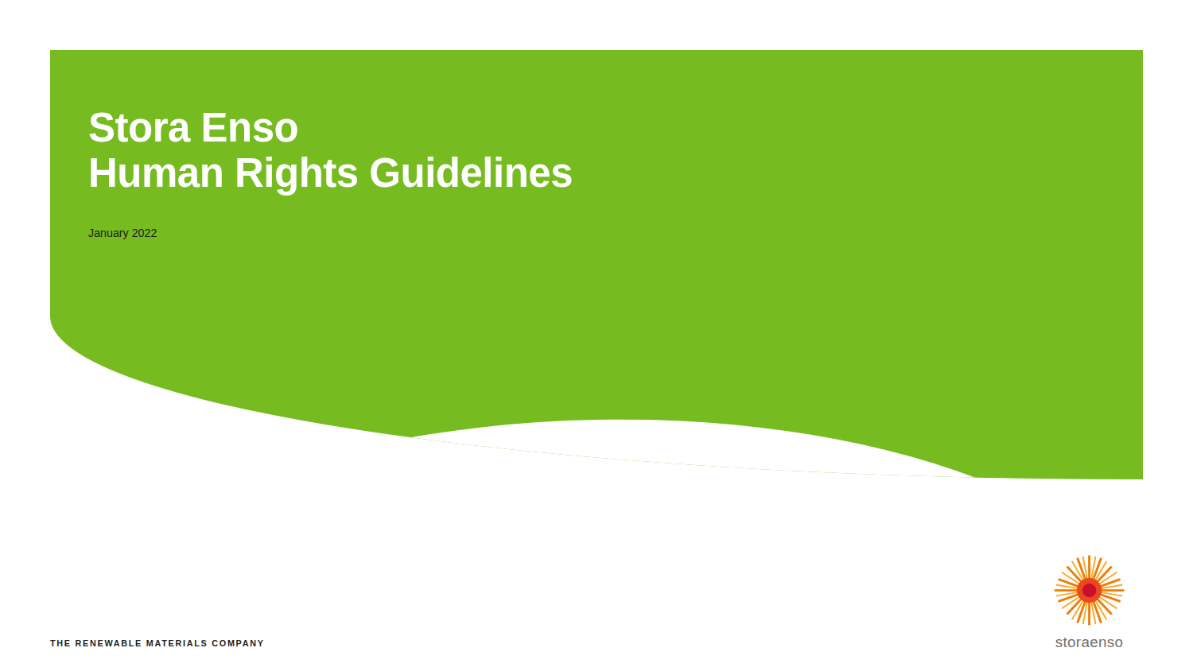Stora Enso
Human Rights Guidelines
January 2022
The Renewable Materials Company
storaenso